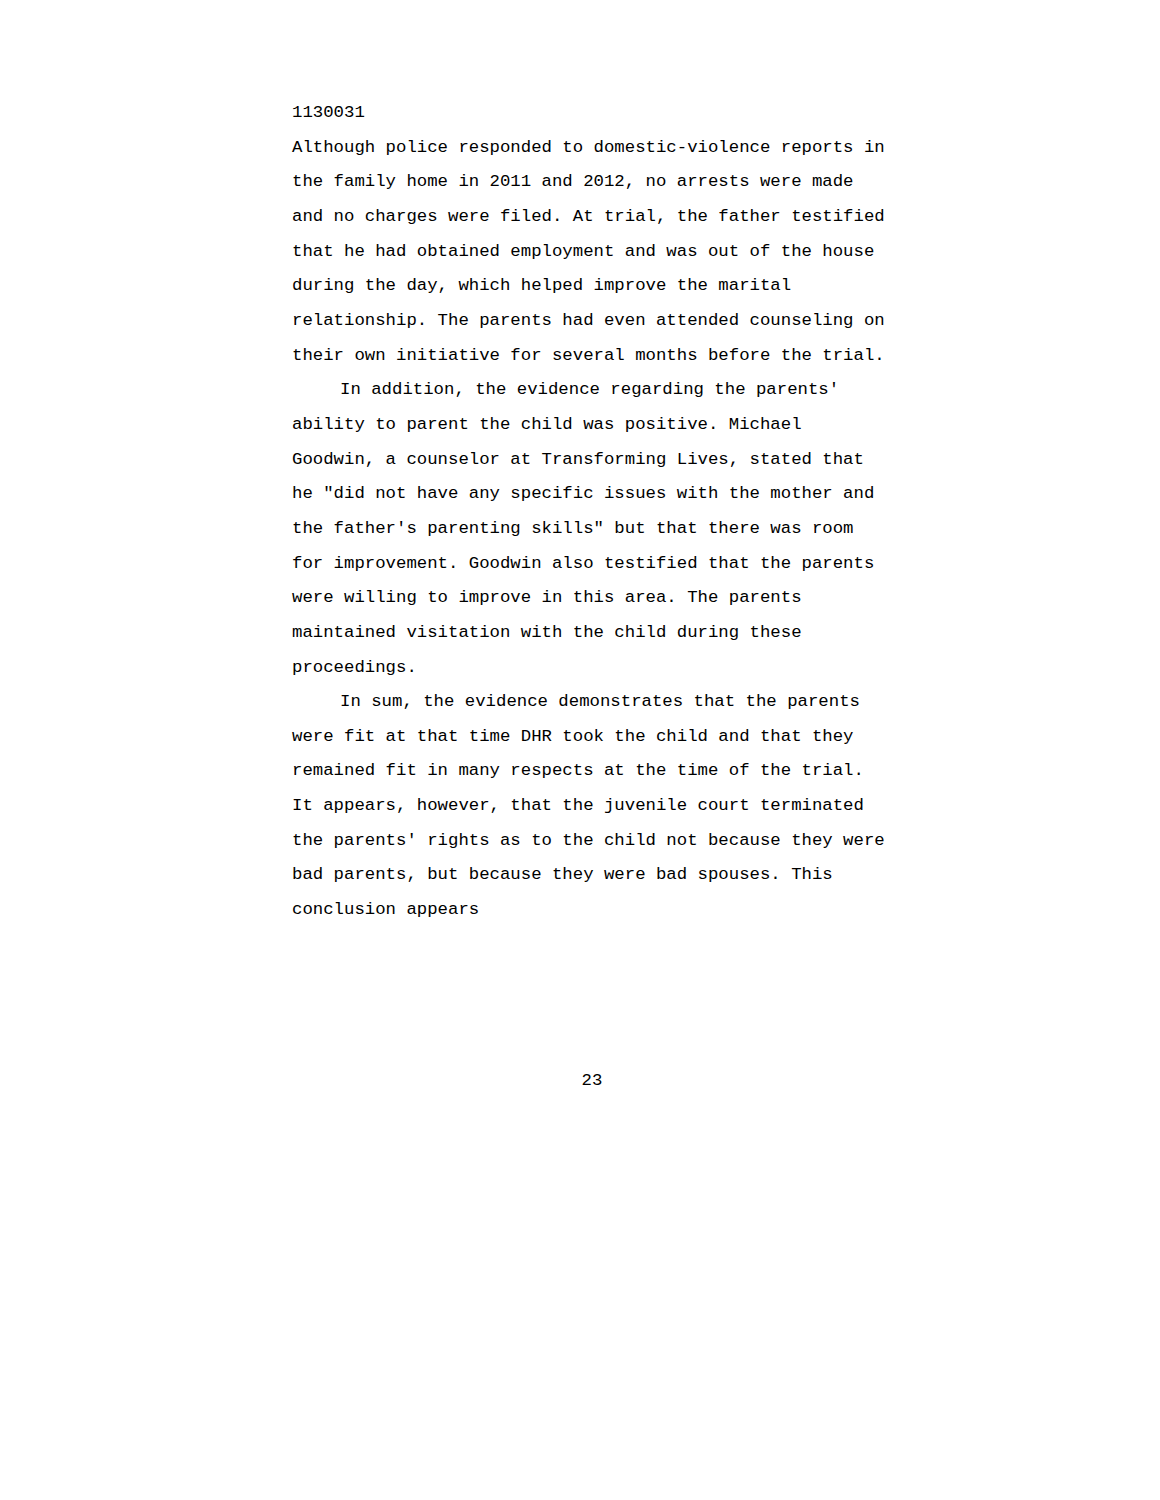1130031
Although police responded to domestic-violence reports in the family home in 2011 and 2012, no arrests were made and no charges were filed. At trial, the father testified that he had obtained employment and was out of the house during the day, which helped improve the marital relationship. The parents had even attended counseling on their own initiative for several months before the trial.
In addition, the evidence regarding the parents' ability to parent the child was positive. Michael Goodwin, a counselor at Transforming Lives, stated that he "did not have any specific issues with the mother and the father's parenting skills" but that there was room for improvement. Goodwin also testified that the parents were willing to improve in this area. The parents maintained visitation with the child during these proceedings.
In sum, the evidence demonstrates that the parents were fit at that time DHR took the child and that they remained fit in many respects at the time of the trial. It appears, however, that the juvenile court terminated the parents' rights as to the child not because they were bad parents, but because they were bad spouses. This conclusion appears
23